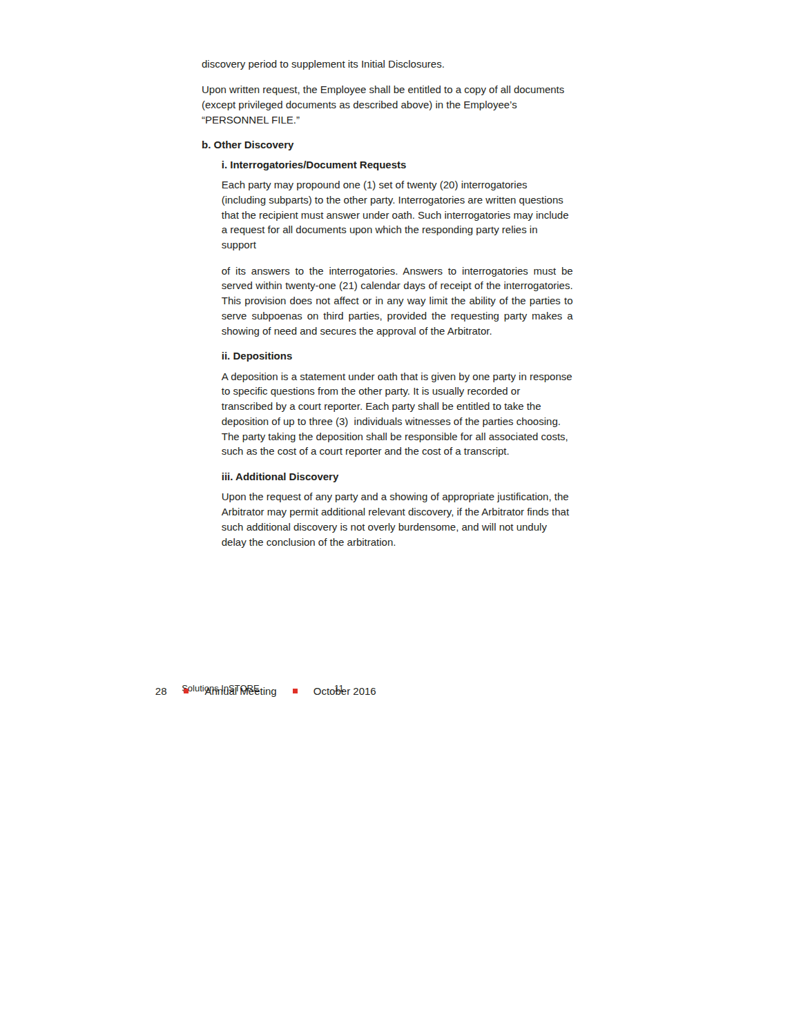discovery period to supplement its Initial Disclosures.
Upon written request, the Employee shall be entitled to a copy of all documents (except privileged documents as described above) in the Employee’s “PERSONNEL FILE.”
b. Other Discovery
i. Interrogatories/Document Requests
Each party may propound one (1) set of twenty (20) interrogatories (including subparts) to the other party. Interrogatories are written questions that the recipient must answer under oath. Such interrogatories may include a request for all documents upon which the responding party relies in support
of its answers to the interrogatories. Answers to interrogatories must be served within twenty-one (21) calendar days of receipt of the interrogatories. This provision does not affect or in any way limit the ability of the parties to serve subpoenas on third parties, provided the requesting party makes a showing of need and secures the approval of the Arbitrator.
ii. Depositions
A deposition is a statement under oath that is given by one party in response to specific questions from the other party. It is usually recorded or transcribed by a court reporter. Each party shall be entitled to take the deposition of up to three (3) individuals witnesses of the parties choosing. The party taking the deposition shall be responsible for all associated costs, such as the cost of a court reporter and the cost of a transcript.
iii. Additional Discovery
Upon the request of any party and a showing of appropriate justification, the Arbitrator may permit additional relevant discovery, if the Arbitrator finds that such additional discovery is not overly burdensome, and will not unduly delay the conclusion of the arbitration.
Solutions InSTORE 11
28 Annual Meeting October 2016